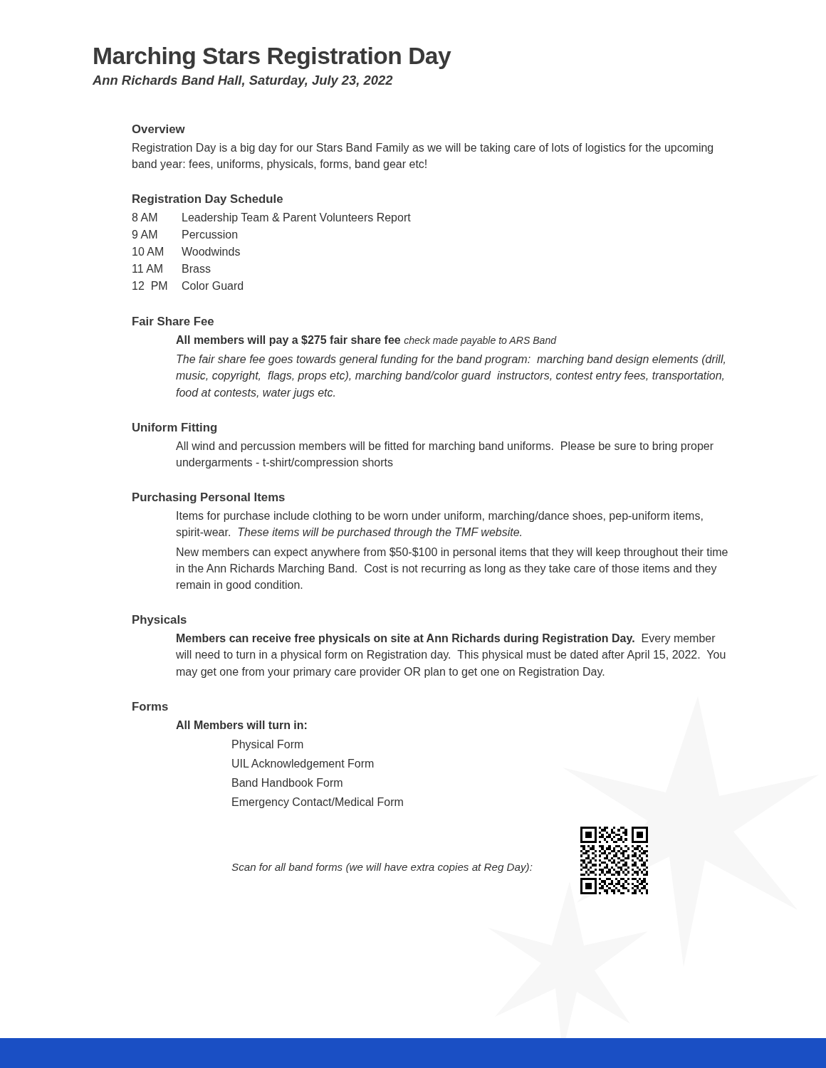Marching Stars Registration Day
Ann Richards Band Hall, Saturday, July 23, 2022
Overview
Registration Day is a big day for our Stars Band Family as we will be taking care of lots of logistics for the upcoming band year: fees, uniforms, physicals, forms, band gear etc!
Registration Day Schedule
8 AM Leadership Team & Parent Volunteers Report
9 AM Percussion
10 AM Woodwinds
11 AM Brass
12 PM Color Guard
Fair Share Fee
All members will pay a $275 fair share fee check made payable to ARS Band
The fair share fee goes towards general funding for the band program: marching band design elements (drill, music, copyright, flags, props etc), marching band/color guard instructors, contest entry fees, transportation, food at contests, water jugs etc.
Uniform Fitting
All wind and percussion members will be fitted for marching band uniforms. Please be sure to bring proper undergarments - t-shirt/compression shorts
Purchasing Personal Items
Items for purchase include clothing to be worn under uniform, marching/dance shoes, pep-uniform items, spirit-wear. These items will be purchased through the TMF website.
New members can expect anywhere from $50-$100 in personal items that they will keep throughout their time in the Ann Richards Marching Band. Cost is not recurring as long as they take care of those items and they remain in good condition.
Physicals
Members can receive free physicals on site at Ann Richards during Registration Day. Every member will need to turn in a physical form on Registration day. This physical must be dated after April 15, 2022. You may get one from your primary care provider OR plan to get one on Registration Day.
Forms
All Members will turn in:
Physical Form
UIL Acknowledgement Form
Band Handbook Form
Emergency Contact/Medical Form
Scan for all band forms (we will have extra copies at Reg Day):